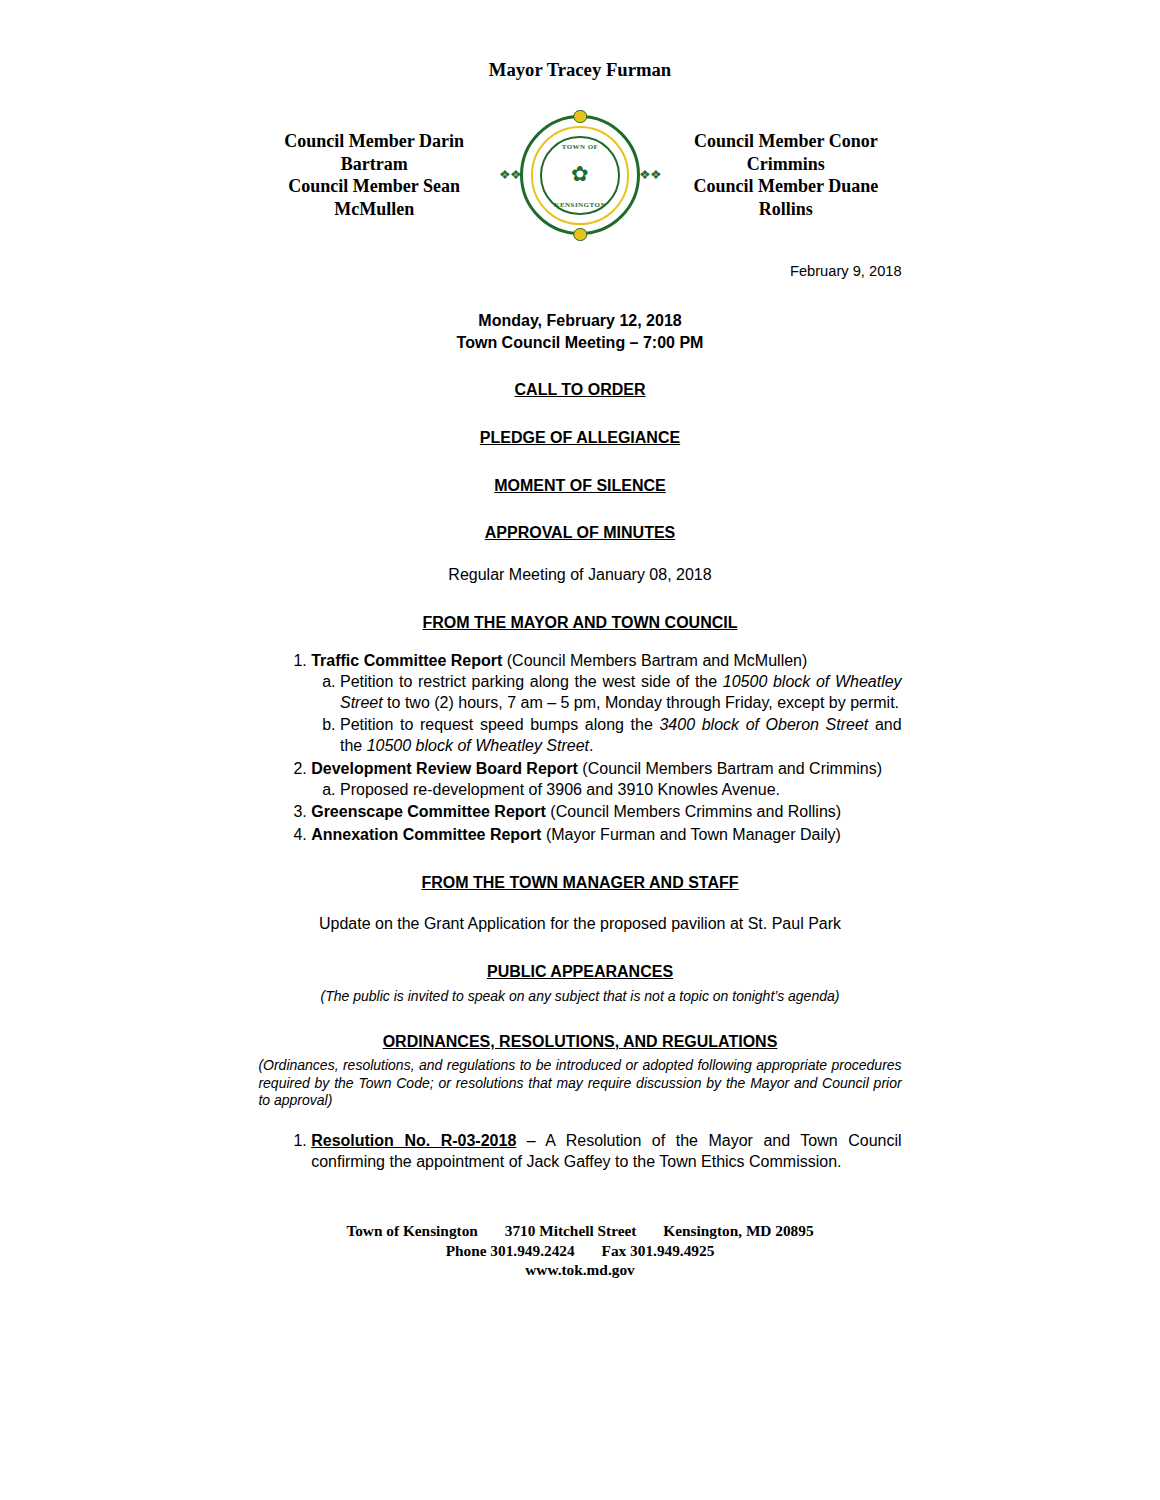Mayor Tracey Furman
Council Member Darin Bartram
Council Member Sean McMullen
TOWN OF
✿
KENSINGTON
❖❖
❖❖
Council Member Conor Crimmins
Council Member Duane Rollins
February 9, 2018
Monday, February 12, 2018
Town Council Meeting – 7:00 PM
CALL TO ORDER
PLEDGE OF ALLEGIANCE
MOMENT OF SILENCE
APPROVAL OF MINUTES
Regular Meeting of January 08, 2018
FROM THE MAYOR AND TOWN COUNCIL
Traffic Committee Report (Council Members Bartram and McMullen)
Petition to restrict parking along the west side of the 10500 block of Wheatley Street to two (2) hours, 7 am – 5 pm, Monday through Friday, except by permit.
Petition to request speed bumps along the 3400 block of Oberon Street and the 10500 block of Wheatley Street.
Development Review Board Report (Council Members Bartram and Crimmins)
Proposed re-development of 3906 and 3910 Knowles Avenue.
Greenscape Committee Report (Council Members Crimmins and Rollins)
Annexation Committee Report (Mayor Furman and Town Manager Daily)
FROM THE TOWN MANAGER AND STAFF
Update on the Grant Application for the proposed pavilion at St. Paul Park
PUBLIC APPEARANCES
(The public is invited to speak on any subject that is not a topic on tonight’s agenda)
ORDINANCES, RESOLUTIONS, AND REGULATIONS
(Ordinances, resolutions, and regulations to be introduced or adopted following appropriate procedures required by the Town Code; or resolutions that may require discussion by the Mayor and Council prior to approval)
Resolution No. R-03-2018 – A Resolution of the Mayor and Town Council confirming the appointment of Jack Gaffey to the Town Ethics Commission.
Town of Kensington 3710 Mitchell Street Kensington, MD 20895
Phone 301.949.2424 Fax 301.949.4925
www.tok.md.gov